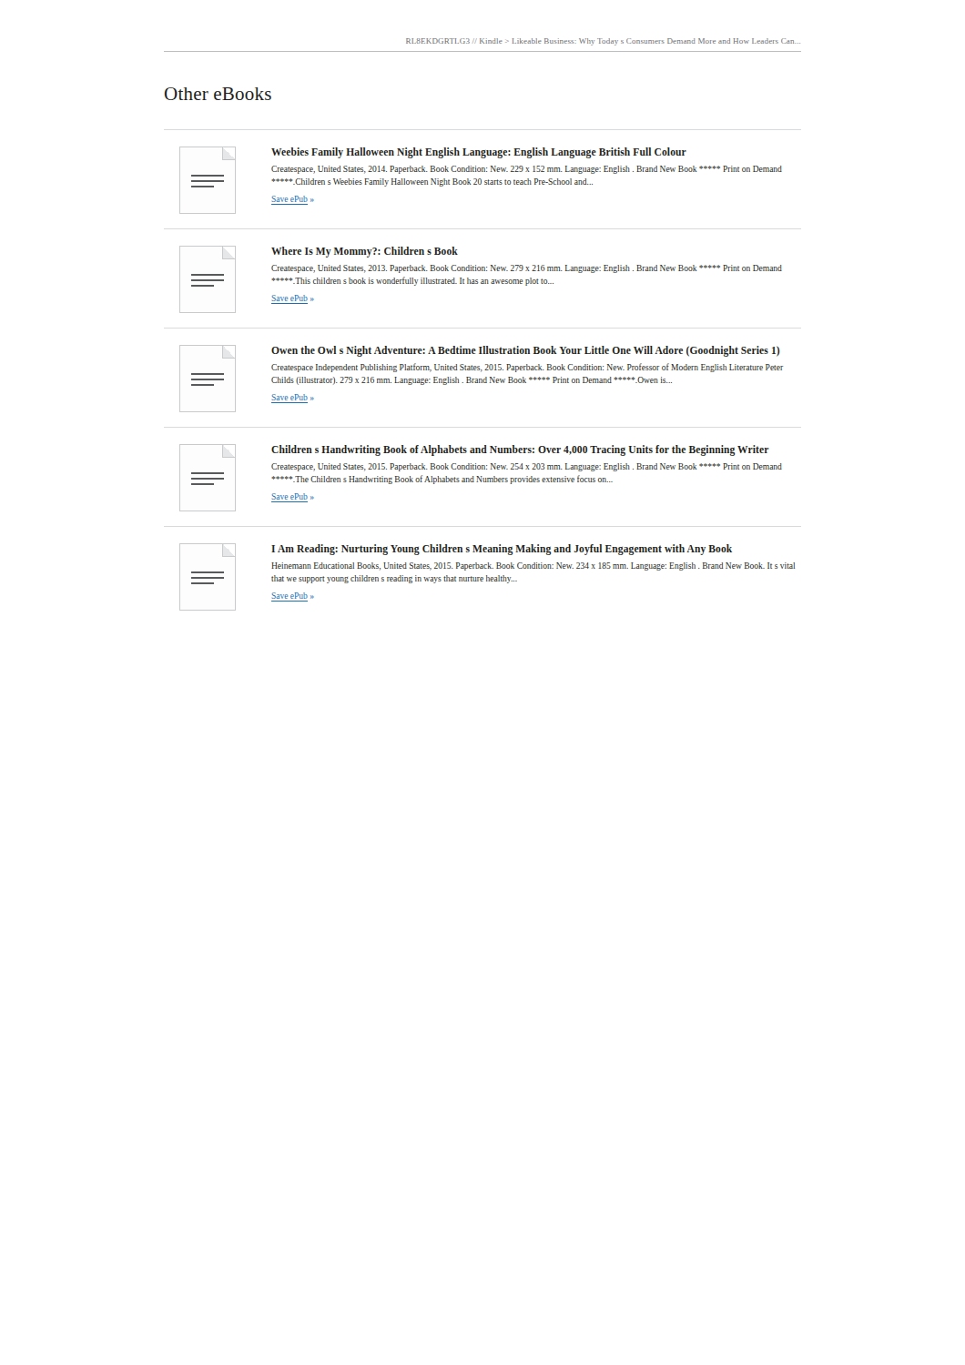RL8EKDGRTLG3 // Kindle > Likeable Business: Why Today s Consumers Demand More and How Leaders Can...
Other eBooks
Weebies Family Halloween Night English Language: English Language British Full Colour
Createspace, United States, 2014. Paperback. Book Condition: New. 229 x 152 mm. Language: English . Brand New Book ***** Print on Demand *****.Children s Weebies Family Halloween Night Book 20 starts to teach Pre-School and...
Save ePub »
Where Is My Mommy?: Children s Book
Createspace, United States, 2013. Paperback. Book Condition: New. 279 x 216 mm. Language: English . Brand New Book ***** Print on Demand *****.This children s book is wonderfully illustrated. It has an awesome plot to...
Save ePub »
Owen the Owl s Night Adventure: A Bedtime Illustration Book Your Little One Will Adore (Goodnight Series 1)
Createspace Independent Publishing Platform, United States, 2015. Paperback. Book Condition: New. Professor of Modern English Literature Peter Childs (illustrator). 279 x 216 mm. Language: English . Brand New Book ***** Print on Demand *****.Owen is...
Save ePub »
Children s Handwriting Book of Alphabets and Numbers: Over 4,000 Tracing Units for the Beginning Writer
Createspace, United States, 2015. Paperback. Book Condition: New. 254 x 203 mm. Language: English . Brand New Book ***** Print on Demand *****.The Children s Handwriting Book of Alphabets and Numbers provides extensive focus on...
Save ePub »
I Am Reading: Nurturing Young Children s Meaning Making and Joyful Engagement with Any Book
Heinemann Educational Books, United States, 2015. Paperback. Book Condition: New. 234 x 185 mm. Language: English . Brand New Book. It s vital that we support young children s reading in ways that nurture healthy...
Save ePub »